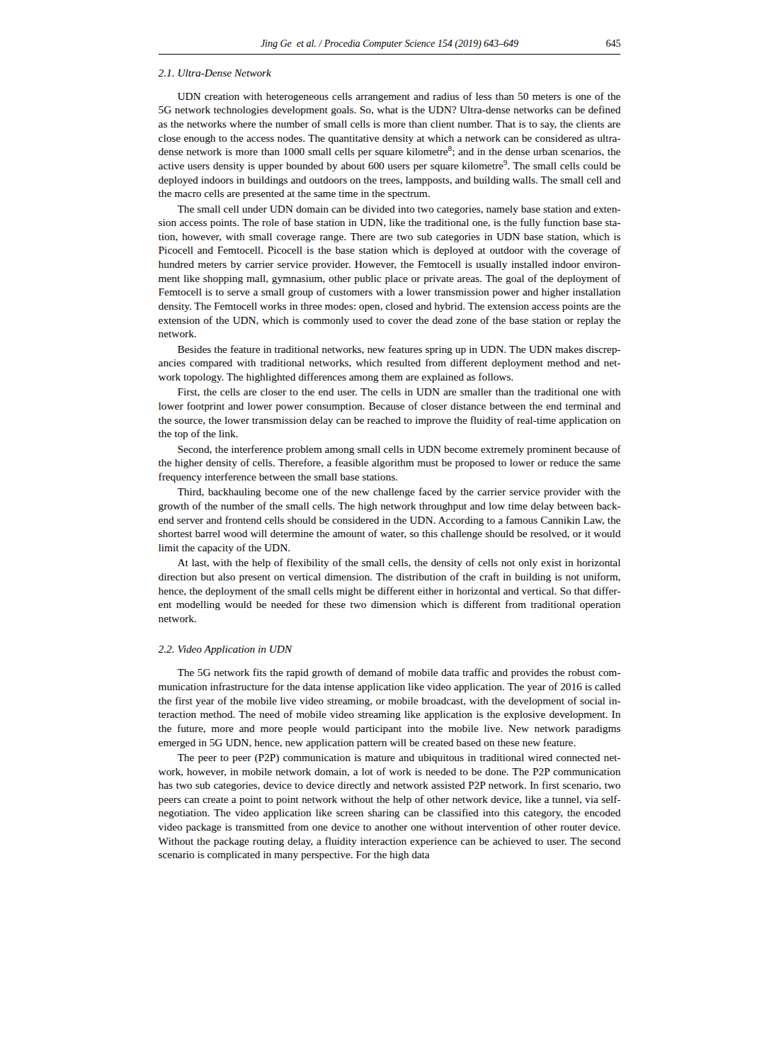Jing Ge et al. / Procedia Computer Science 154 (2019) 643–649 645
2.1. Ultra-Dense Network
UDN creation with heterogeneous cells arrangement and radius of less than 50 meters is one of the 5G network technologies development goals. So, what is the UDN? Ultra-dense networks can be defined as the networks where the number of small cells is more than client number. That is to say, the clients are close enough to the access nodes. The quantitative density at which a network can be considered as ultra-dense network is more than 1000 small cells per square kilometre8; and in the dense urban scenarios, the active users density is upper bounded by about 600 users per square kilometre9. The small cells could be deployed indoors in buildings and outdoors on the trees, lampposts, and building walls. The small cell and the macro cells are presented at the same time in the spectrum.
The small cell under UDN domain can be divided into two categories, namely base station and extension access points. The role of base station in UDN, like the traditional one, is the fully function base station, however, with small coverage range. There are two sub categories in UDN base station, which is Picocell and Femtocell. Picocell is the base station which is deployed at outdoor with the coverage of hundred meters by carrier service provider. However, the Femtocell is usually installed indoor environment like shopping mall, gymnasium, other public place or private areas. The goal of the deployment of Femtocell is to serve a small group of customers with a lower transmission power and higher installation density. The Femtocell works in three modes: open, closed and hybrid. The extension access points are the extension of the UDN, which is commonly used to cover the dead zone of the base station or replay the network.
Besides the feature in traditional networks, new features spring up in UDN. The UDN makes discrepancies compared with traditional networks, which resulted from different deployment method and network topology. The highlighted differences among them are explained as follows.
First, the cells are closer to the end user. The cells in UDN are smaller than the traditional one with lower footprint and lower power consumption. Because of closer distance between the end terminal and the source, the lower transmission delay can be reached to improve the fluidity of real-time application on the top of the link.
Second, the interference problem among small cells in UDN become extremely prominent because of the higher density of cells. Therefore, a feasible algorithm must be proposed to lower or reduce the same frequency interference between the small base stations.
Third, backhauling become one of the new challenge faced by the carrier service provider with the growth of the number of the small cells. The high network throughput and low time delay between backend server and frontend cells should be considered in the UDN. According to a famous Cannikin Law, the shortest barrel wood will determine the amount of water, so this challenge should be resolved, or it would limit the capacity of the UDN.
At last, with the help of flexibility of the small cells, the density of cells not only exist in horizontal direction but also present on vertical dimension. The distribution of the craft in building is not uniform, hence, the deployment of the small cells might be different either in horizontal and vertical. So that different modelling would be needed for these two dimension which is different from traditional operation network.
2.2. Video Application in UDN
The 5G network fits the rapid growth of demand of mobile data traffic and provides the robust communication infrastructure for the data intense application like video application. The year of 2016 is called the first year of the mobile live video streaming, or mobile broadcast, with the development of social interaction method. The need of mobile video streaming like application is the explosive development. In the future, more and more people would participant into the mobile live. New network paradigms emerged in 5G UDN, hence, new application pattern will be created based on these new feature.
The peer to peer (P2P) communication is mature and ubiquitous in traditional wired connected network, however, in mobile network domain, a lot of work is needed to be done. The P2P communication has two sub categories, device to device directly and network assisted P2P network. In first scenario, two peers can create a point to point network without the help of other network device, like a tunnel, via self-negotiation. The video application like screen sharing can be classified into this category, the encoded video package is transmitted from one device to another one without intervention of other router device. Without the package routing delay, a fluidity interaction experience can be achieved to user. The second scenario is complicated in many perspective. For the high data